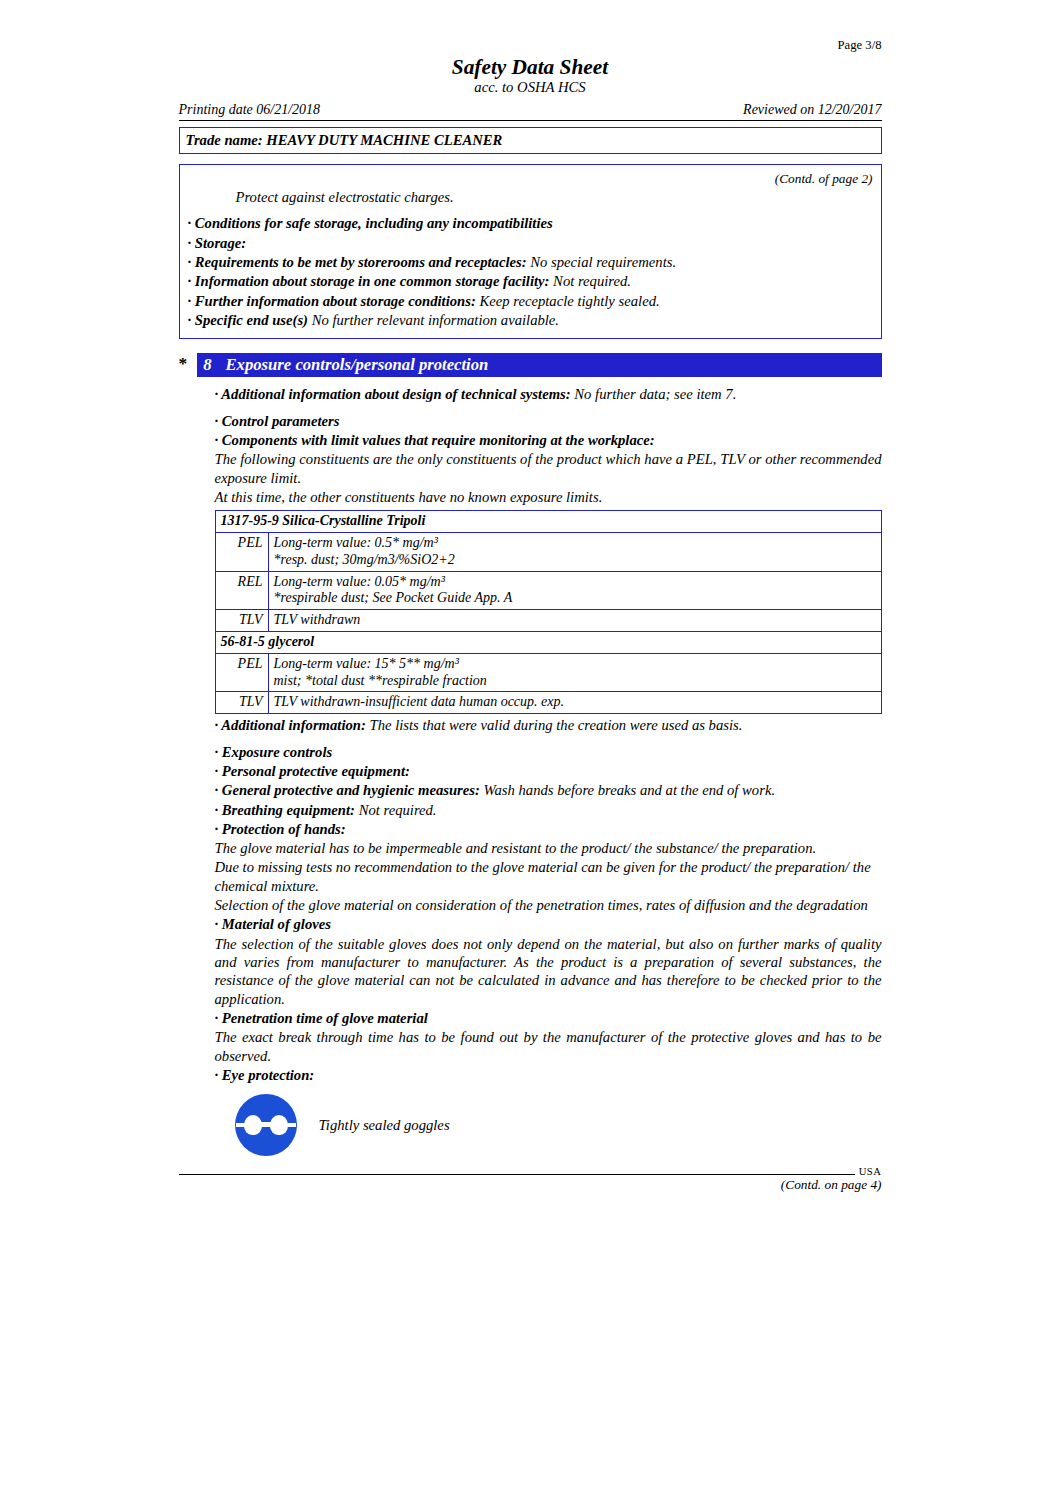Page 3/8
Safety Data Sheet
acc. to OSHA HCS
Printing date 06/21/2018 Reviewed on 12/20/2017
Trade name: HEAVY DUTY MACHINE CLEANER
(Contd. of page 2)
Protect against electrostatic charges.
· Conditions for safe storage, including any incompatibilities
· Storage:
· Requirements to be met by storerooms and receptacles: No special requirements.
· Information about storage in one common storage facility: Not required.
· Further information about storage conditions: Keep receptacle tightly sealed.
· Specific end use(s) No further relevant information available.
*
8 Exposure controls/personal protection
· Additional information about design of technical systems: No further data; see item 7.
· Control parameters
· Components with limit values that require monitoring at the workplace:
The following constituents are the only constituents of the product which have a PEL, TLV or other recommended exposure limit.
At this time, the other constituents have no known exposure limits.
| 1317-95-9 Silica-Crystalline Tripoli |
| PEL | Long-term value: 0.5* mg/m³ *resp. dust; 30mg/m3/%SiO2+2 |
| REL | Long-term value: 0.05* mg/m³ *respirable dust; See Pocket Guide App. A |
| TLV | TLV withdrawn |
| 56-81-5 glycerol |
| PEL | Long-term value: 15* 5** mg/m³ mist; *total dust **respirable fraction |
| TLV | TLV withdrawn-insufficient data human occup. exp. |
· Additional information: The lists that were valid during the creation were used as basis.
· Exposure controls
· Personal protective equipment:
· General protective and hygienic measures: Wash hands before breaks and at the end of work.
· Breathing equipment: Not required.
· Protection of hands:
The glove material has to be impermeable and resistant to the product/ the substance/ the preparation.
Due to missing tests no recommendation to the glove material can be given for the product/ the preparation/ the chemical mixture.
Selection of the glove material on consideration of the penetration times, rates of diffusion and the degradation
· Material of gloves
The selection of the suitable gloves does not only depend on the material, but also on further marks of quality and varies from manufacturer to manufacturer. As the product is a preparation of several substances, the resistance of the glove material can not be calculated in advance and has therefore to be checked prior to the application.
· Penetration time of glove material
The exact break through time has to be found out by the manufacturer of the protective gloves and has to be observed.
· Eye protection:
Tightly sealed goggles
USA
(Contd. on page 4)